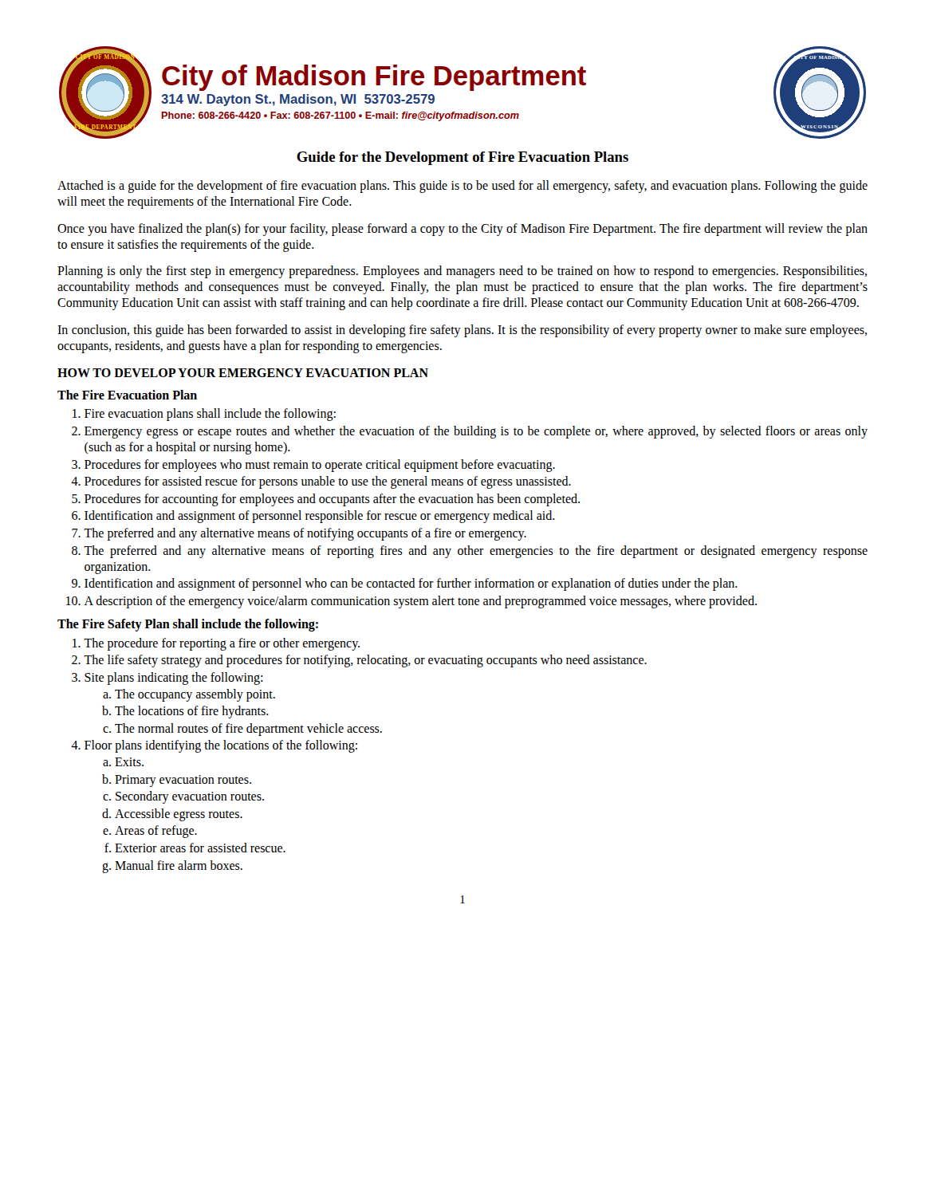City of Madison Fire Department
314 W. Dayton St., Madison, WI 53703-2579
Phone: 608-266-4420 • Fax: 608-267-1100 • E-mail: fire@cityofmadison.com
Guide for the Development of Fire Evacuation Plans
Attached is a guide for the development of fire evacuation plans. This guide is to be used for all emergency, safety, and evacuation plans. Following the guide will meet the requirements of the International Fire Code.
Once you have finalized the plan(s) for your facility, please forward a copy to the City of Madison Fire Department. The fire department will review the plan to ensure it satisfies the requirements of the guide.
Planning is only the first step in emergency preparedness. Employees and managers need to be trained on how to respond to emergencies. Responsibilities, accountability methods and consequences must be conveyed. Finally, the plan must be practiced to ensure that the plan works. The fire department’s Community Education Unit can assist with staff training and can help coordinate a fire drill. Please contact our Community Education Unit at 608-266-4709.
In conclusion, this guide has been forwarded to assist in developing fire safety plans. It is the responsibility of every property owner to make sure employees, occupants, residents, and guests have a plan for responding to emergencies.
HOW TO DEVELOP YOUR EMERGENCY EVACUATION PLAN
The Fire Evacuation Plan
Fire evacuation plans shall include the following:
Emergency egress or escape routes and whether the evacuation of the building is to be complete or, where approved, by selected floors or areas only (such as for a hospital or nursing home).
Procedures for employees who must remain to operate critical equipment before evacuating.
Procedures for assisted rescue for persons unable to use the general means of egress unassisted.
Procedures for accounting for employees and occupants after the evacuation has been completed.
Identification and assignment of personnel responsible for rescue or emergency medical aid.
The preferred and any alternative means of notifying occupants of a fire or emergency.
The preferred and any alternative means of reporting fires and any other emergencies to the fire department or designated emergency response organization.
Identification and assignment of personnel who can be contacted for further information or explanation of duties under the plan.
A description of the emergency voice/alarm communication system alert tone and preprogrammed voice messages, where provided.
The Fire Safety Plan shall include the following:
The procedure for reporting a fire or other emergency.
The life safety strategy and procedures for notifying, relocating, or evacuating occupants who need assistance.
Site plans indicating the following:
The occupancy assembly point.
The locations of fire hydrants.
The normal routes of fire department vehicle access.
Floor plans identifying the locations of the following:
Exits.
Primary evacuation routes.
Secondary evacuation routes.
Accessible egress routes.
Areas of refuge.
Exterior areas for assisted rescue.
Manual fire alarm boxes.
1